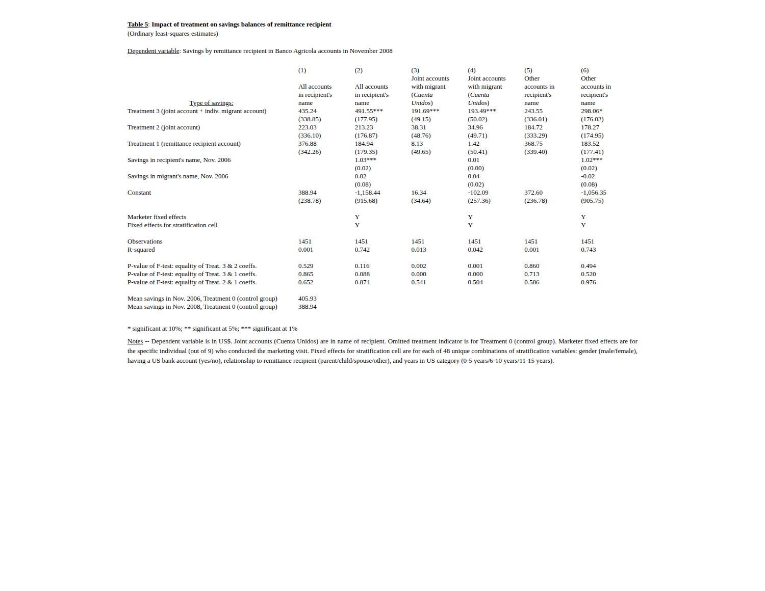Table 5
: Impact of treatment on savings balances of remittance recipient
(Ordinary least-squares estimates)
Dependent variable: Savings by remittance recipient in Banco Agricola accounts in November 2008
| | (1) | (2) | (3) | (4) | (5) | (6) |
| Type of savings: | All accounts in recipient's name | All accounts in recipient's name | Joint accounts with migrant ( Cuenta Unidos ) | Joint accounts with migrant ( Cuenta Unidos ) | Other accounts in recipient's name | Other accounts in recipient's name |
| Treatment 3 (joint account + indiv. migrant account) | 435.24 | 491.55*** | 191.69*** | 193.49*** | 243.55 | 298.06* |
| | (338.85) | (177.95) | (49.15) | (50.02) | (336.01) | (176.02) |
| Treatment 2 (joint account) | 223.03 | 213.23 | 38.31 | 34.96 | 184.72 | 178.27 |
| | (336.10) | (176.87) | (48.76) | (49.71) | (333.29) | (174.95) |
| Treatment 1 (remittance recipient account) | 376.88 | 184.94 | 8.13 | 1.42 | 368.75 | 183.52 |
| | (342.26) | (179.35) | (49.65) | (50.41) | (339.40) | (177.41) |
| Savings in recipient's name, Nov. 2006 | | 1.03*** | | 0.01 | | 1.02*** |
| | | (0.02) | | (0.00) | | (0.02) |
| Savings in migrant's name, Nov. 2006 | | 0.02 | | 0.04 | | -0.02 |
| | | (0.08) | | (0.02) | | (0.08) |
| Constant | 388.94 | -1,158.44 | 16.34 | -102.09 | 372.60 | -1,056.35 |
| | (238.78) | (915.68) | (34.64) | (257.36) | (236.78) | (905.75) |
| Marketer fixed effects | | Y | | Y | | Y |
| Fixed effects for stratification cell | | Y | | Y | | Y |
| Observations | 1451 | 1451 | 1451 | 1451 | 1451 | 1451 |
| R-squared | 0.001 | 0.742 | 0.013 | 0.042 | 0.001 | 0.743 |
| P-value of F-test: equality of Treat. 3 & 2 coeffs. | 0.529 | 0.116 | 0.002 | 0.001 | 0.860 | 0.494 |
| P-value of F-test: equality of Treat. 3 & 1 coeffs. | 0.865 | 0.088 | 0.000 | 0.000 | 0.713 | 0.520 |
| P-value of F-test: equality of Treat. 2 & 1 coeffs. | 0.652 | 0.874 | 0.541 | 0.504 | 0.586 | 0.976 |
| Mean savings in Nov. 2006, Treatment 0 (control group) | 405.93 | | | | | |
| Mean savings in Nov. 2008, Treatment 0 (control group) | 388.94 | | | | | |
* significant at 10%; ** significant at 5%; *** significant at 1%
Notes -- Dependent variable is in US$. Joint accounts (Cuenta Unidos) are in name of recipient. Omitted treatment indicator is for Treatment 0 (control group). Marketer fixed effects are for the specific individual (out of 9) who conducted the marketing visit. Fixed effects for stratification cell are for each of 48 unique combinations of stratification variables: gender (male/female), having a US bank account (yes/no), relationship to remittance recipient (parent/child/spouse/other), and years in US category (0-5 years/6-10 years/11-15 years).